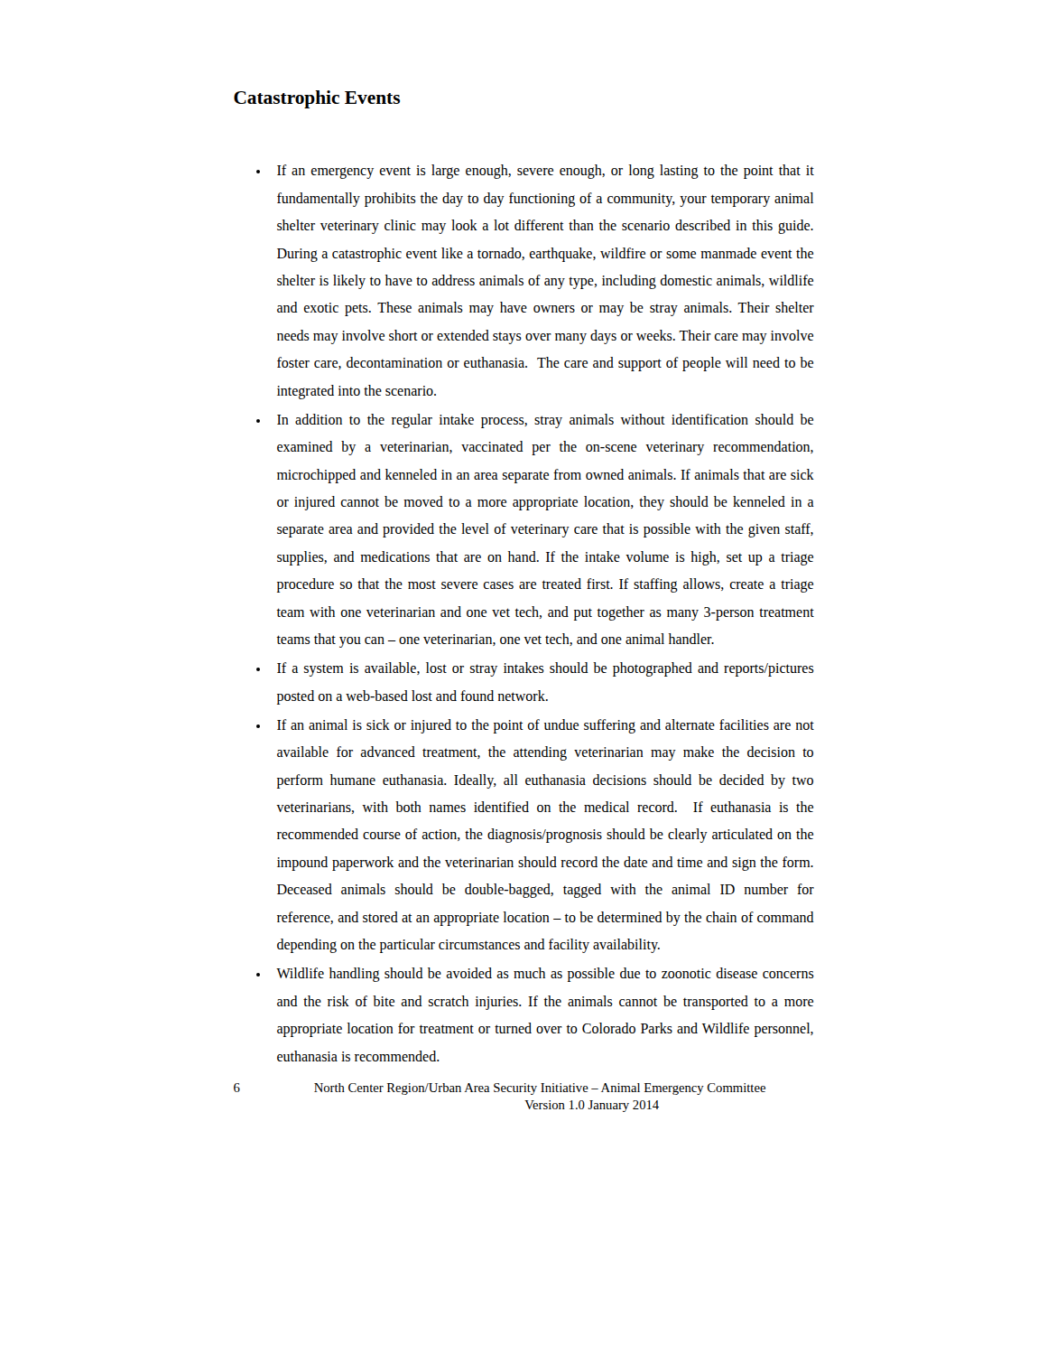Catastrophic Events
If an emergency event is large enough, severe enough, or long lasting to the point that it fundamentally prohibits the day to day functioning of a community, your temporary animal shelter veterinary clinic may look a lot different than the scenario described in this guide. During a catastrophic event like a tornado, earthquake, wildfire or some manmade event the shelter is likely to have to address animals of any type, including domestic animals, wildlife and exotic pets. These animals may have owners or may be stray animals. Their shelter needs may involve short or extended stays over many days or weeks. Their care may involve foster care, decontamination or euthanasia. The care and support of people will need to be integrated into the scenario.
In addition to the regular intake process, stray animals without identification should be examined by a veterinarian, vaccinated per the on-scene veterinary recommendation, microchipped and kenneled in an area separate from owned animals. If animals that are sick or injured cannot be moved to a more appropriate location, they should be kenneled in a separate area and provided the level of veterinary care that is possible with the given staff, supplies, and medications that are on hand. If the intake volume is high, set up a triage procedure so that the most severe cases are treated first. If staffing allows, create a triage team with one veterinarian and one vet tech, and put together as many 3-person treatment teams that you can – one veterinarian, one vet tech, and one animal handler.
If a system is available, lost or stray intakes should be photographed and reports/pictures posted on a web-based lost and found network.
If an animal is sick or injured to the point of undue suffering and alternate facilities are not available for advanced treatment, the attending veterinarian may make the decision to perform humane euthanasia. Ideally, all euthanasia decisions should be decided by two veterinarians, with both names identified on the medical record. If euthanasia is the recommended course of action, the diagnosis/prognosis should be clearly articulated on the impound paperwork and the veterinarian should record the date and time and sign the form. Deceased animals should be double-bagged, tagged with the animal ID number for reference, and stored at an appropriate location – to be determined by the chain of command depending on the particular circumstances and facility availability.
Wildlife handling should be avoided as much as possible due to zoonotic disease concerns and the risk of bite and scratch injuries. If the animals cannot be transported to a more appropriate location for treatment or turned over to Colorado Parks and Wildlife personnel, euthanasia is recommended.
6
North Center Region/Urban Area Security Initiative – Animal Emergency Committee Version 1.0 January 2014